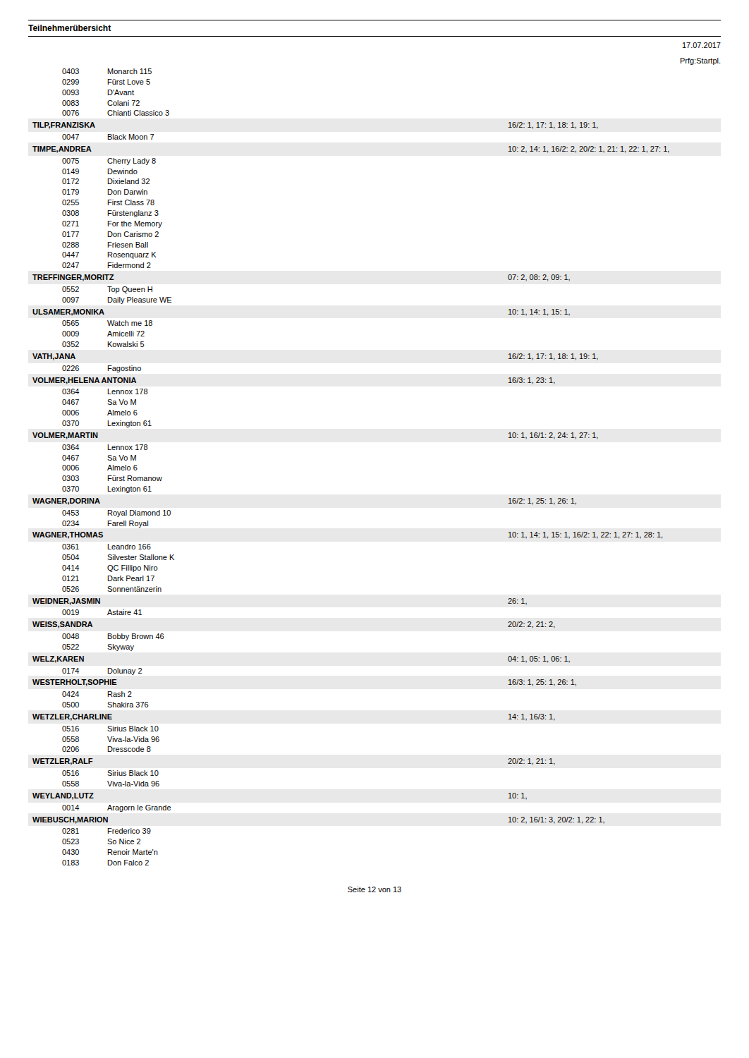Teilnehmerübersicht
17.07.2017
Prfg:Startpl.
| 0403 | Monarch 115 | |
| 0299 | Fürst Love 5 | |
| 0093 | D'Avant | |
| 0083 | Colani 72 | |
| 0076 | Chianti Classico 3 | |
| TILP,FRANZISKA | 16/2: 1, 17: 1, 18: 1, 19: 1, |
| 0047 | Black Moon 7 | |
| TIMPE,ANDREA | 10: 2, 14: 1, 16/2: 2, 20/2: 1, 21: 1, 22: 1, 27: 1, |
| 0075 | Cherry Lady 8 | |
| 0149 | Dewindo | |
| 0172 | Dixieland 32 | |
| 0179 | Don Darwin | |
| 0255 | First Class 78 | |
| 0308 | Fürstenglanz 3 | |
| 0271 | For the Memory | |
| 0177 | Don Carismo 2 | |
| 0288 | Friesen Ball | |
| 0447 | Rosenquarz K | |
| 0247 | Fidermond 2 | |
| TREFFINGER,MORITZ | 07: 2, 08: 2, 09: 1, |
| 0552 | Top Queen H | |
| 0097 | Daily Pleasure WE | |
| ULSAMER,MONIKA | 10: 1, 14: 1, 15: 1, |
| 0565 | Watch me 18 | |
| 0009 | Amicelli 72 | |
| 0352 | Kowalski 5 | |
| VATH,JANA | 16/2: 1, 17: 1, 18: 1, 19: 1, |
| 0226 | Fagostino | |
| VOLMER,HELENA ANTONIA | 16/3: 1, 23: 1, |
| 0364 | Lennox 178 | |
| 0467 | Sa Vo M | |
| 0006 | Almelo 6 | |
| 0370 | Lexington 61 | |
| VOLMER,MARTIN | 10: 1, 16/1: 2, 24: 1, 27: 1, |
| 0364 | Lennox 178 | |
| 0467 | Sa Vo M | |
| 0006 | Almelo 6 | |
| 0303 | Fürst Romanow | |
| 0370 | Lexington 61 | |
| WAGNER,DORINA | 16/2: 1, 25: 1, 26: 1, |
| 0453 | Royal Diamond 10 | |
| 0234 | Farell Royal | |
| WAGNER,THOMAS | 10: 1, 14: 1, 15: 1, 16/2: 1, 22: 1, 27: 1, 28: 1, |
| 0361 | Leandro 166 | |
| 0504 | Silvester Stallone K | |
| 0414 | QC Fillipo Niro | |
| 0121 | Dark Pearl 17 | |
| 0526 | Sonnentänzerin | |
| WEIDNER,JASMIN | 26: 1, |
| 0019 | Astaire 41 | |
| WEISS,SANDRA | 20/2: 2, 21: 2, |
| 0048 | Bobby Brown 46 | |
| 0522 | Skyway | |
| WELZ,KAREN | 04: 1, 05: 1, 06: 1, |
| 0174 | Dolunay 2 | |
| WESTERHOLT,SOPHIE | 16/3: 1, 25: 1, 26: 1, |
| 0424 | Rash 2 | |
| 0500 | Shakira 376 | |
| WETZLER,CHARLINE | 14: 1, 16/3: 1, |
| 0516 | Sirius Black 10 | |
| 0558 | Viva-la-Vida 96 | |
| 0206 | Dresscode 8 | |
| WETZLER,RALF | 20/2: 1, 21: 1, |
| 0516 | Sirius Black 10 | |
| 0558 | Viva-la-Vida 96 | |
| WEYLAND,LUTZ | 10: 1, |
| 0014 | Aragorn le Grande | |
| WIEBUSCH,MARION | 10: 2, 16/1: 3, 20/2: 1, 22: 1, |
| 0281 | Frederico 39 | |
| 0523 | So Nice 2 | |
| 0430 | Renoir Marte'n | |
| 0183 | Don Falco 2 | |
Seite 12 von 13